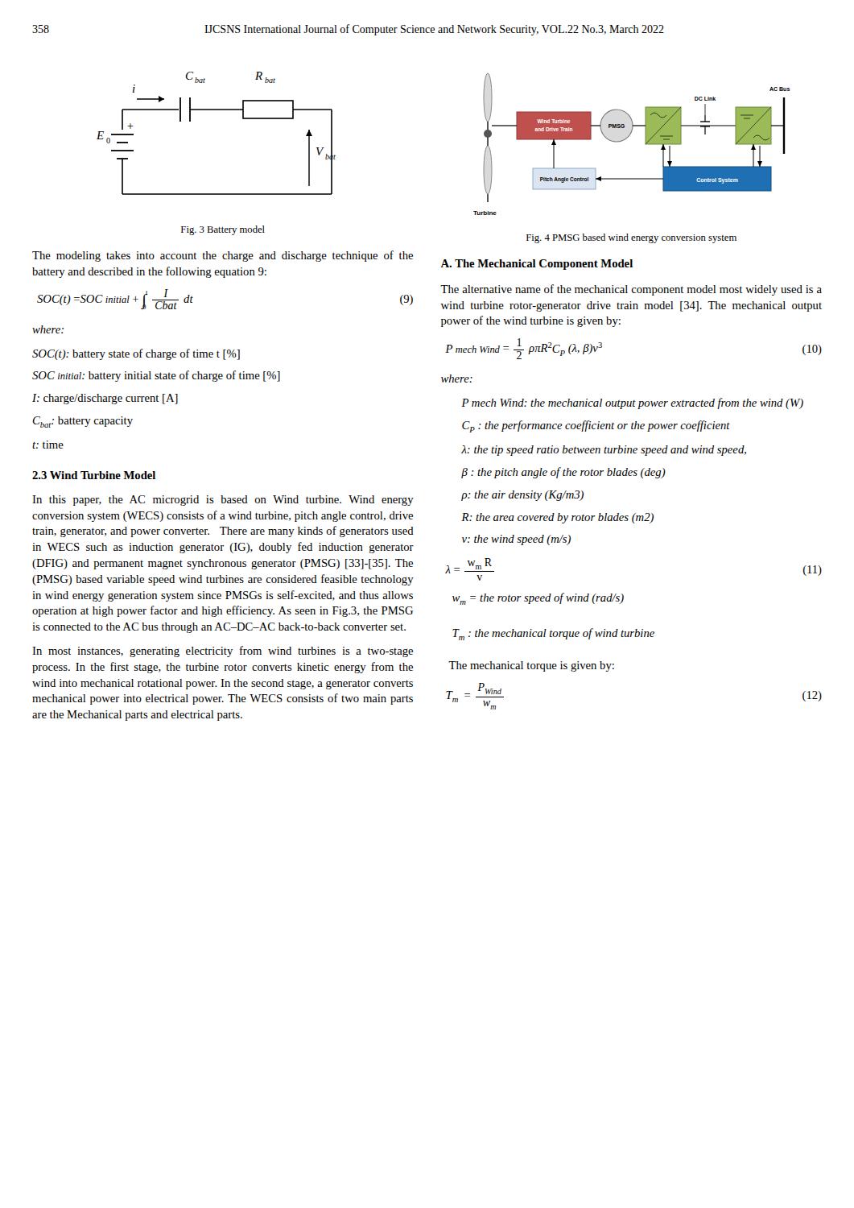358 IJCSNS International Journal of Computer Science and Network Security, VOL.22 No.3, March 2022
C bat R bat i E 0 + V bat
Fig. 3 Battery model
The modeling takes into account the charge and discharge technique of the battery and described in the following equation 9:
SOC(t) =SOC initial + ∫t 0 ICbat dt (9)
where:
SOC(t): battery state of charge of time t [%]
SOC initial: battery initial state of charge of time [%]
I: charge/discharge current [A]
Cbat: battery capacity
t: time
2.3 Wind Turbine Model
In this paper, the AC microgrid is based on Wind turbine. Wind energy conversion system (WECS) consists of a wind turbine, pitch angle control, drive train, generator, and power converter. There are many kinds of generators used in WECS such as induction generator (IG), doubly fed induction generator (DFIG) and permanent magnet synchronous generator (PMSG) [33]-[35]. The (PMSG) based variable speed wind turbines are considered feasible technology in wind energy generation system since PMSGs is self-excited, and thus allows operation at high power factor and high efficiency. As seen in Fig.3, the PMSG is connected to the AC bus through an AC–DC–AC back-to-back converter set.
In most instances, generating electricity from wind turbines is a two-stage process. In the first stage, the turbine rotor converts kinetic energy from the wind into mechanical rotational power. In the second stage, a generator converts mechanical power into electrical power. The WECS consists of two main parts are the Mechanical parts and electrical parts.
Turbine Wind Turbine and Drive Train PMSG DC Link AC Bus Pitch Angle Control Control System
Fig. 4 PMSG based wind energy conversion system
A. The Mechanical Component Model
The alternative name of the mechanical component model most widely used is a wind turbine rotor-generator drive train model [34]. The mechanical output power of the wind turbine is given by:
P mech Wind = 12 ρπR2CP (λ, β)v3 (10)
where:
P mech Wind: the mechanical output power extracted from the wind (W)
CP : the performance coefficient or the power coefficient
λ: the tip speed ratio between turbine speed and wind speed,
β : the pitch angle of the rotor blades (deg)
ρ: the air density (Kg/m3)
R: the area covered by rotor blades (m2)
v: the wind speed (m/s)
λ = wm R v (11)
wm = the rotor speed of wind (rad/s)
Tm : the mechanical torque of wind turbine
The mechanical torque is given by:
Tm = PWind wm (12)